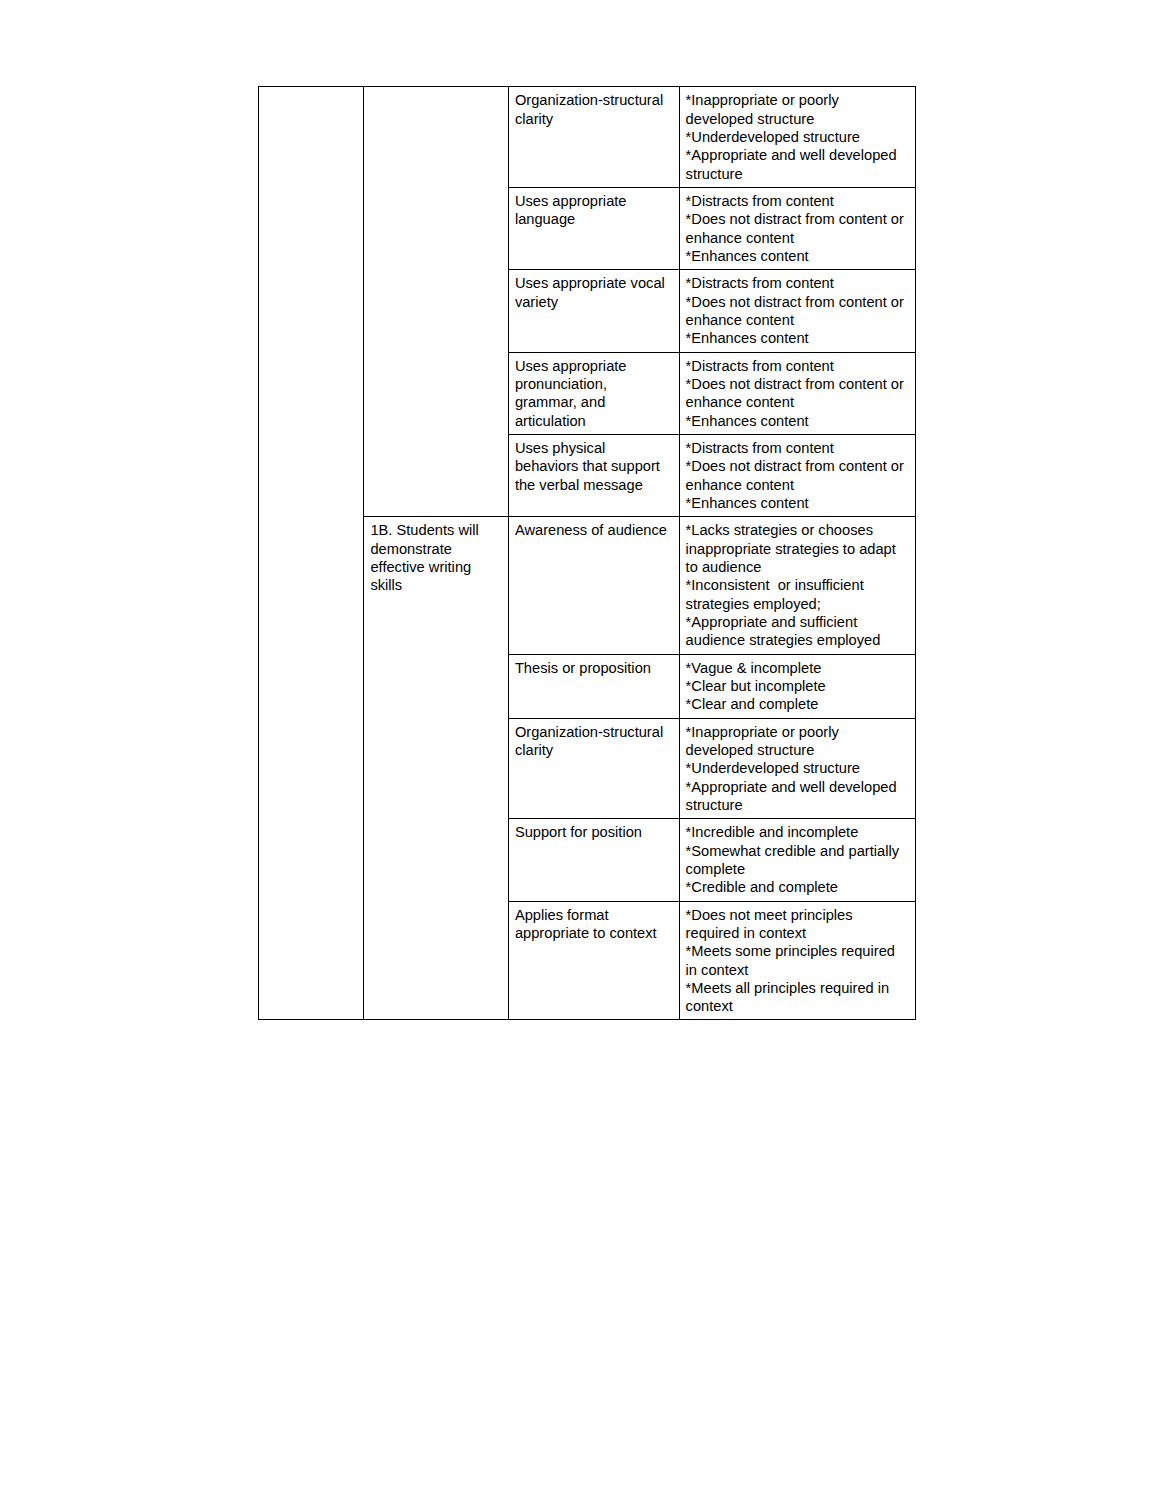| | | Organization-structural clarity | *Inappropriate or poorly developed structure *Underdeveloped structure *Appropriate and well developed structure |
| Uses appropriate language | *Distracts from content *Does not distract from content or enhance content *Enhances content |
| Uses appropriate vocal variety | *Distracts from content *Does not distract from content or enhance content *Enhances content |
| Uses appropriate pronunciation, grammar, and articulation | *Distracts from content *Does not distract from content or enhance content *Enhances content |
| Uses physical behaviors that support the verbal message | *Distracts from content *Does not distract from content or enhance content *Enhances content |
| 1B. Students will demonstrate effective writing skills | Awareness of audience | *Lacks strategies or chooses inappropriate strategies to adapt to audience *Inconsistent or insufficient strategies employed; *Appropriate and sufficient audience strategies employed |
| Thesis or proposition | *Vague & incomplete *Clear but incomplete *Clear and complete |
| Organization-structural clarity | *Inappropriate or poorly developed structure *Underdeveloped structure *Appropriate and well developed structure |
| Support for position | *Incredible and incomplete *Somewhat credible and partially complete *Credible and complete |
| Applies format appropriate to context | *Does not meet principles required in context *Meets some principles required in context *Meets all principles required in context |